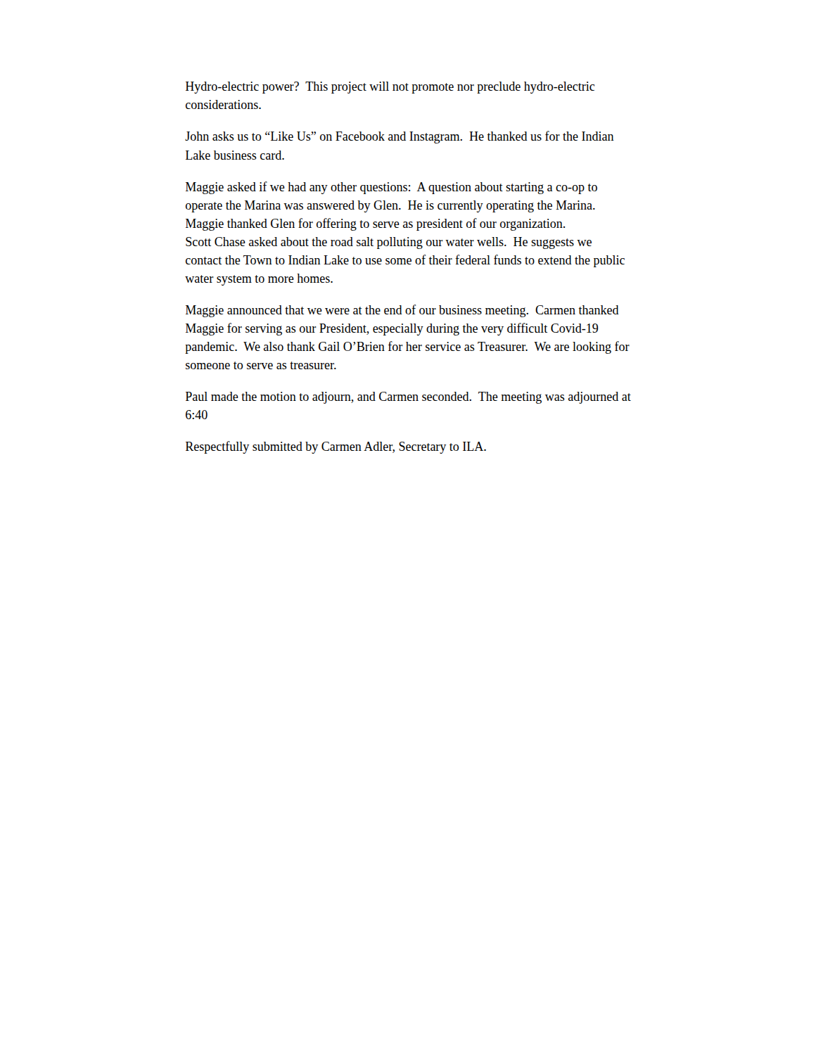Hydro-electric power? This project will not promote nor preclude hydro-electric considerations.
John asks us to “Like Us” on Facebook and Instagram. He thanked us for the Indian Lake business card.
Maggie asked if we had any other questions: A question about starting a co-op to operate the Marina was answered by Glen. He is currently operating the Marina.
Maggie thanked Glen for offering to serve as president of our organization.
Scott Chase asked about the road salt polluting our water wells. He suggests we contact the Town to Indian Lake to use some of their federal funds to extend the public water system to more homes.
Maggie announced that we were at the end of our business meeting. Carmen thanked Maggie for serving as our President, especially during the very difficult Covid-19 pandemic. We also thank Gail O’Brien for her service as Treasurer. We are looking for someone to serve as treasurer.
Paul made the motion to adjourn, and Carmen seconded. The meeting was adjourned at 6:40
Respectfully submitted by Carmen Adler, Secretary to ILA.